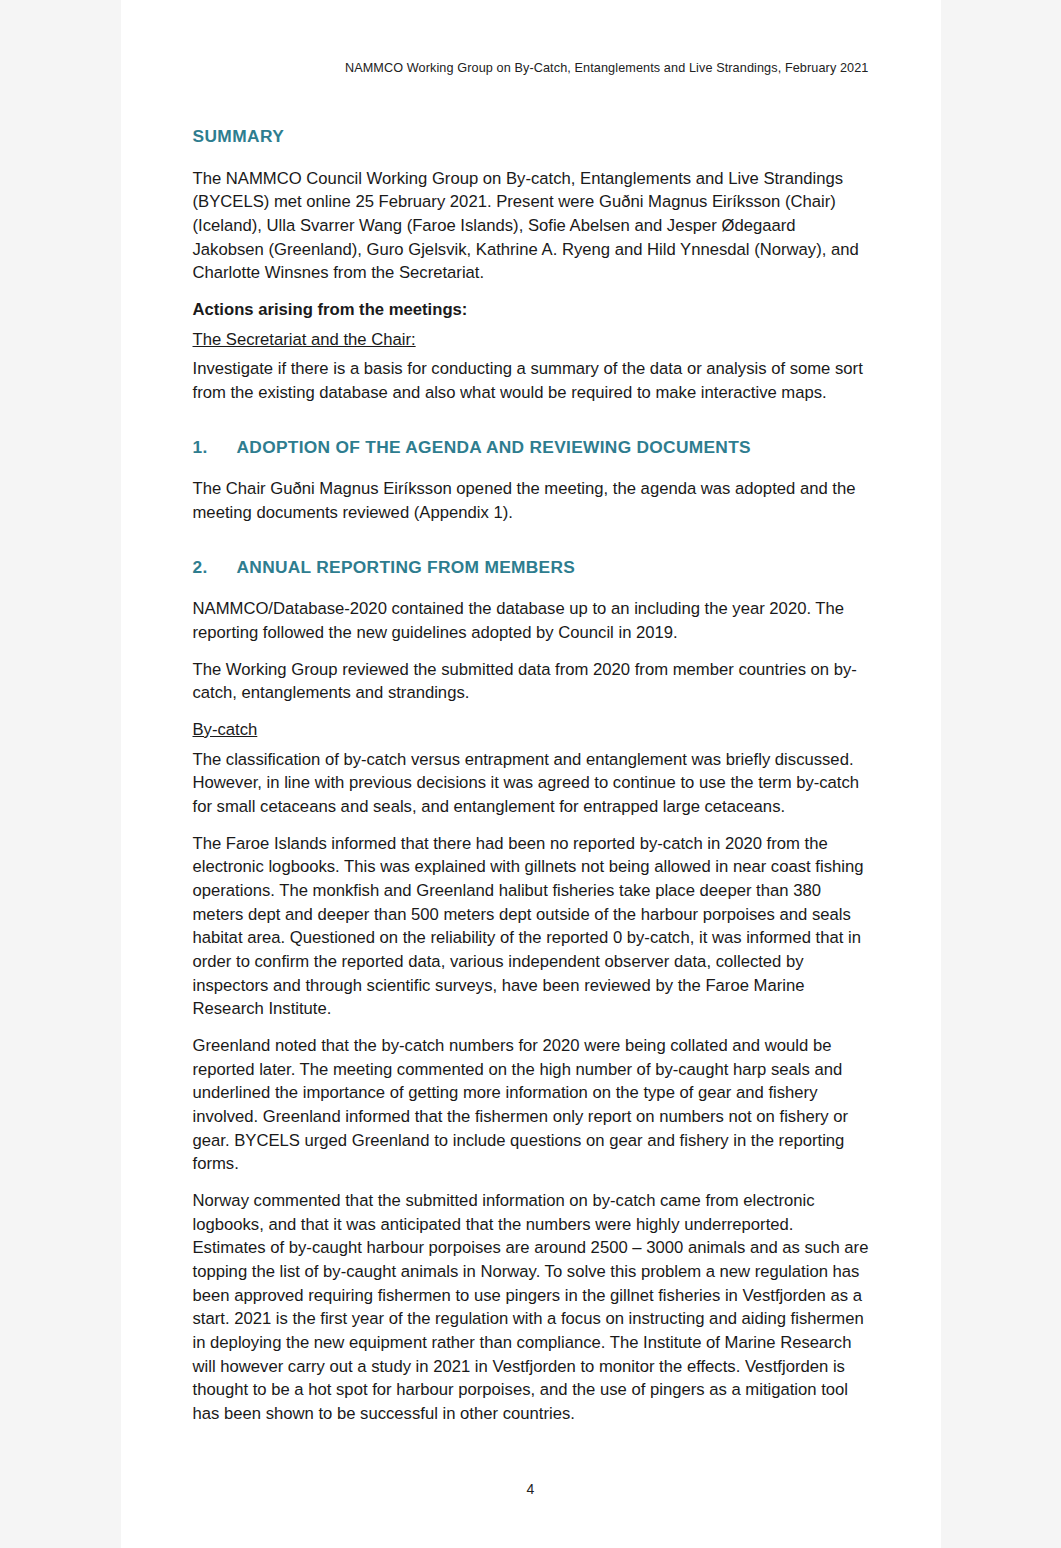NAMMCO Working Group on By-Catch, Entanglements and Live Strandings, February 2021
SUMMARY
The NAMMCO Council Working Group on By-catch, Entanglements and Live Strandings (BYCELS) met online 25 February 2021. Present were Guðni Magnus Eiríksson (Chair) (Iceland), Ulla Svarrer Wang (Faroe Islands), Sofie Abelsen and Jesper Ødegaard Jakobsen (Greenland), Guro Gjelsvik, Kathrine A. Ryeng and Hild Ynnesdal (Norway), and Charlotte Winsnes from the Secretariat.
Actions arising from the meetings:
The Secretariat and the Chair:
Investigate if there is a basis for conducting a summary of the data or analysis of some sort from the existing database and also what would be required to make interactive maps.
1. ADOPTION OF THE AGENDA AND REVIEWING DOCUMENTS
The Chair Guðni Magnus Eiríksson opened the meeting, the agenda was adopted and the meeting documents reviewed (Appendix 1).
2. ANNUAL REPORTING FROM MEMBERS
NAMMCO/Database-2020 contained the database up to an including the year 2020. The reporting followed the new guidelines adopted by Council in 2019.
The Working Group reviewed the submitted data from 2020 from member countries on by-catch, entanglements and strandings.
By-catch
The classification of by-catch versus entrapment and entanglement was briefly discussed. However, in line with previous decisions it was agreed to continue to use the term by-catch for small cetaceans and seals, and entanglement for entrapped large cetaceans.
The Faroe Islands informed that there had been no reported by-catch in 2020 from the electronic logbooks. This was explained with gillnets not being allowed in near coast fishing operations. The monkfish and Greenland halibut fisheries take place deeper than 380 meters dept and deeper than 500 meters dept outside of the harbour porpoises and seals habitat area. Questioned on the reliability of the reported 0 by-catch, it was informed that in order to confirm the reported data, various independent observer data, collected by inspectors and through scientific surveys, have been reviewed by the Faroe Marine Research Institute.
Greenland noted that the by-catch numbers for 2020 were being collated and would be reported later. The meeting commented on the high number of by-caught harp seals and underlined the importance of getting more information on the type of gear and fishery involved. Greenland informed that the fishermen only report on numbers not on fishery or gear. BYCELS urged Greenland to include questions on gear and fishery in the reporting forms.
Norway commented that the submitted information on by-catch came from electronic logbooks, and that it was anticipated that the numbers were highly underreported. Estimates of by-caught harbour porpoises are around 2500 – 3000 animals and as such are topping the list of by-caught animals in Norway. To solve this problem a new regulation has been approved requiring fishermen to use pingers in the gillnet fisheries in Vestfjorden as a start. 2021 is the first year of the regulation with a focus on instructing and aiding fishermen in deploying the new equipment rather than compliance. The Institute of Marine Research will however carry out a study in 2021 in Vestfjorden to monitor the effects. Vestfjorden is thought to be a hot spot for harbour porpoises, and the use of pingers as a mitigation tool has been shown to be successful in other countries.
4